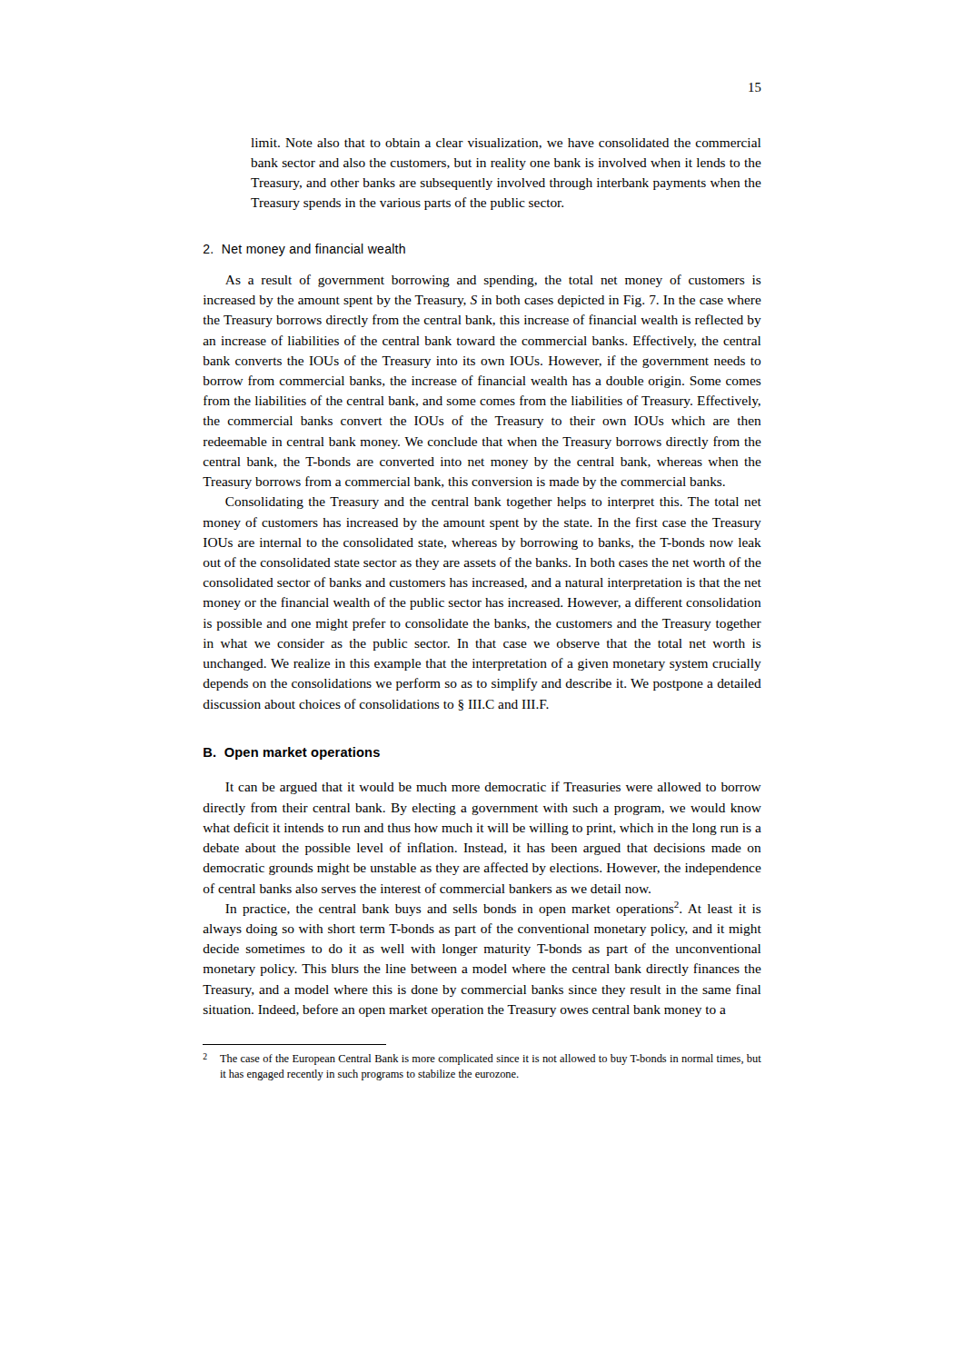15
limit. Note also that to obtain a clear visualization, we have consolidated the commercial bank sector and also the customers, but in reality one bank is involved when it lends to the Treasury, and other banks are subsequently involved through interbank payments when the Treasury spends in the various parts of the public sector.
2. Net money and financial wealth
As a result of government borrowing and spending, the total net money of customers is increased by the amount spent by the Treasury, S in both cases depicted in Fig. 7. In the case where the Treasury borrows directly from the central bank, this increase of financial wealth is reflected by an increase of liabilities of the central bank toward the commercial banks. Effectively, the central bank converts the IOUs of the Treasury into its own IOUs. However, if the government needs to borrow from commercial banks, the increase of financial wealth has a double origin. Some comes from the liabilities of the central bank, and some comes from the liabilities of Treasury. Effectively, the commercial banks convert the IOUs of the Treasury to their own IOUs which are then redeemable in central bank money. We conclude that when the Treasury borrows directly from the central bank, the T-bonds are converted into net money by the central bank, whereas when the Treasury borrows from a commercial bank, this conversion is made by the commercial banks.
Consolidating the Treasury and the central bank together helps to interpret this. The total net money of customers has increased by the amount spent by the state. In the first case the Treasury IOUs are internal to the consolidated state, whereas by borrowing to banks, the T-bonds now leak out of the consolidated state sector as they are assets of the banks. In both cases the net worth of the consolidated sector of banks and customers has increased, and a natural interpretation is that the net money or the financial wealth of the public sector has increased. However, a different consolidation is possible and one might prefer to consolidate the banks, the customers and the Treasury together in what we consider as the public sector. In that case we observe that the total net worth is unchanged. We realize in this example that the interpretation of a given monetary system crucially depends on the consolidations we perform so as to simplify and describe it. We postpone a detailed discussion about choices of consolidations to § III.C and III.F.
B. Open market operations
It can be argued that it would be much more democratic if Treasuries were allowed to borrow directly from their central bank. By electing a government with such a program, we would know what deficit it intends to run and thus how much it will be willing to print, which in the long run is a debate about the possible level of inflation. Instead, it has been argued that decisions made on democratic grounds might be unstable as they are affected by elections. However, the independence of central banks also serves the interest of commercial bankers as we detail now.
In practice, the central bank buys and sells bonds in open market operations2. At least it is always doing so with short term T-bonds as part of the conventional monetary policy, and it might decide sometimes to do it as well with longer maturity T-bonds as part of the unconventional monetary policy. This blurs the line between a model where the central bank directly finances the Treasury, and a model where this is done by commercial banks since they result in the same final situation. Indeed, before an open market operation the Treasury owes central bank money to a
2 The case of the European Central Bank is more complicated since it is not allowed to buy T-bonds in normal times, but it has engaged recently in such programs to stabilize the eurozone.